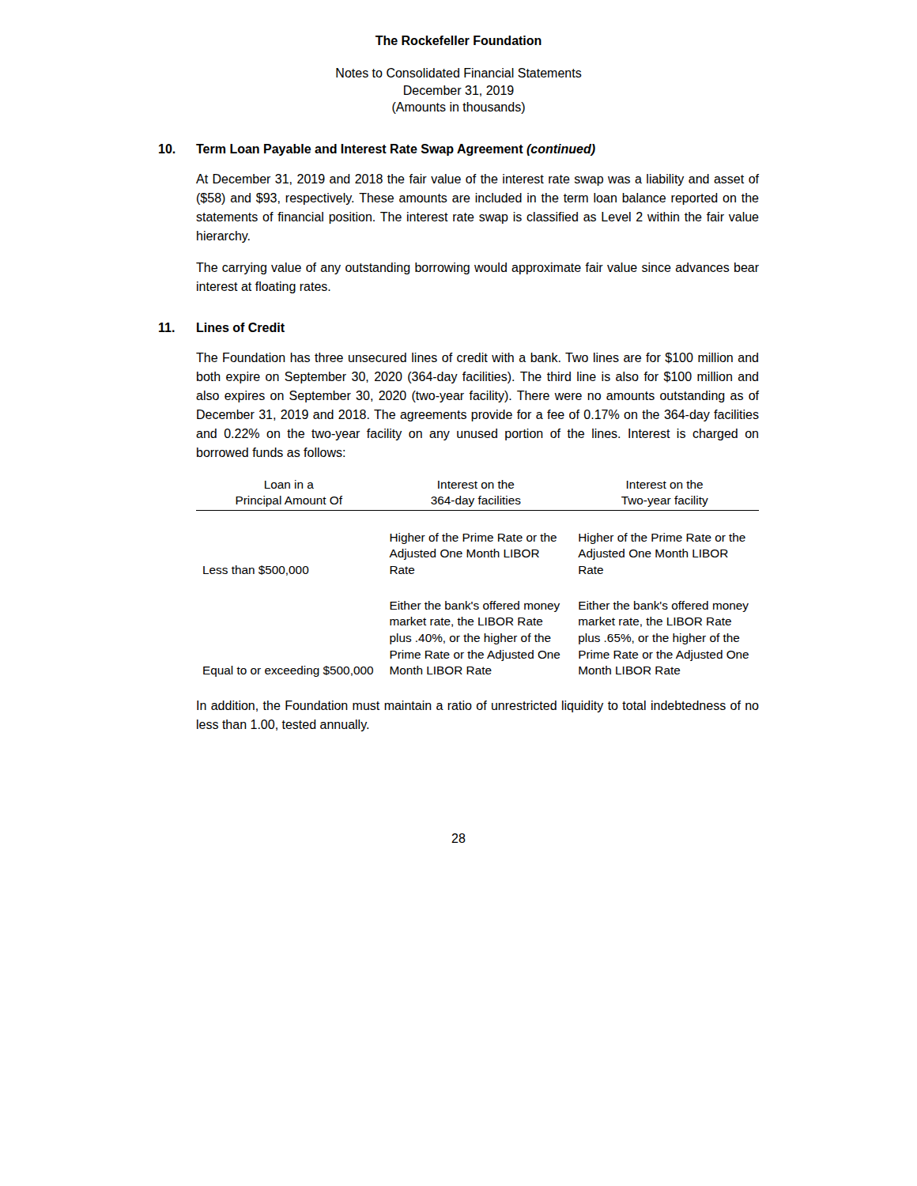The Rockefeller Foundation
Notes to Consolidated Financial Statements
December 31, 2019
(Amounts in thousands)
10. Term Loan Payable and Interest Rate Swap Agreement (continued)
At December 31, 2019 and 2018 the fair value of the interest rate swap was a liability and asset of ($58) and $93, respectively. These amounts are included in the term loan balance reported on the statements of financial position. The interest rate swap is classified as Level 2 within the fair value hierarchy.
The carrying value of any outstanding borrowing would approximate fair value since advances bear interest at floating rates.
11. Lines of Credit
The Foundation has three unsecured lines of credit with a bank. Two lines are for $100 million and both expire on September 30, 2020 (364-day facilities). The third line is also for $100 million and also expires on September 30, 2020 (two-year facility). There were no amounts outstanding as of December 31, 2019 and 2018. The agreements provide for a fee of 0.17% on the 364-day facilities and 0.22% on the two-year facility on any unused portion of the lines. Interest is charged on borrowed funds as follows:
| Loan in a Principal Amount Of | Interest on the 364-day facilities | Interest on the Two-year facility |
| --- | --- | --- |
| Less than $500,000 | Higher of the Prime Rate or the Adjusted One Month LIBOR Rate | Higher of the Prime Rate or the Adjusted One Month LIBOR Rate |
| Equal to or exceeding $500,000 | Either the bank's offered money market rate, the LIBOR Rate plus .40%, or the higher of the Prime Rate or the Adjusted One Month LIBOR Rate | Either the bank's offered money market rate, the LIBOR Rate plus .65%, or the higher of the Prime Rate or the Adjusted One Month LIBOR Rate |
In addition, the Foundation must maintain a ratio of unrestricted liquidity to total indebtedness of no less than 1.00, tested annually.
28